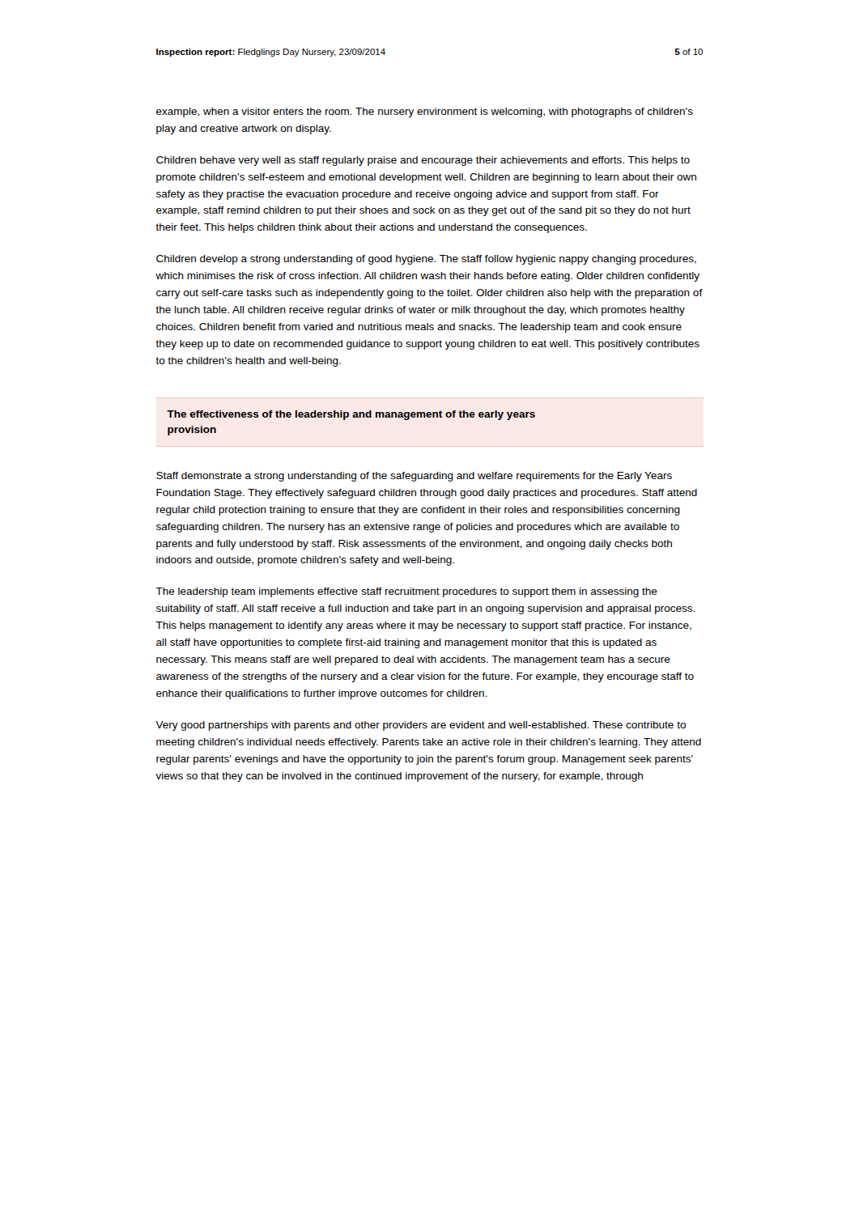Inspection report: Fledglings Day Nursery, 23/09/2014
5 of 10
example, when a visitor enters the room. The nursery environment is welcoming, with photographs of children's play and creative artwork on display.
Children behave very well as staff regularly praise and encourage their achievements and efforts. This helps to promote children's self-esteem and emotional development well. Children are beginning to learn about their own safety as they practise the evacuation procedure and receive ongoing advice and support from staff. For example, staff remind children to put their shoes and sock on as they get out of the sand pit so they do not hurt their feet. This helps children think about their actions and understand the consequences.
Children develop a strong understanding of good hygiene. The staff follow hygienic nappy changing procedures, which minimises the risk of cross infection. All children wash their hands before eating. Older children confidently carry out self-care tasks such as independently going to the toilet. Older children also help with the preparation of the lunch table. All children receive regular drinks of water or milk throughout the day, which promotes healthy choices. Children benefit from varied and nutritious meals and snacks. The leadership team and cook ensure they keep up to date on recommended guidance to support young children to eat well. This positively contributes to the children's health and well-being.
The effectiveness of the leadership and management of the early years provision
Staff demonstrate a strong understanding of the safeguarding and welfare requirements for the Early Years Foundation Stage. They effectively safeguard children through good daily practices and procedures. Staff attend regular child protection training to ensure that they are confident in their roles and responsibilities concerning safeguarding children. The nursery has an extensive range of policies and procedures which are available to parents and fully understood by staff. Risk assessments of the environment, and ongoing daily checks both indoors and outside, promote children's safety and well-being.
The leadership team implements effective staff recruitment procedures to support them in assessing the suitability of staff. All staff receive a full induction and take part in an ongoing supervision and appraisal process. This helps management to identify any areas where it may be necessary to support staff practice. For instance, all staff have opportunities to complete first-aid training and management monitor that this is updated as necessary. This means staff are well prepared to deal with accidents. The management team has a secure awareness of the strengths of the nursery and a clear vision for the future. For example, they encourage staff to enhance their qualifications to further improve outcomes for children.
Very good partnerships with parents and other providers are evident and well-established. These contribute to meeting children's individual needs effectively. Parents take an active role in their children's learning. They attend regular parents' evenings and have the opportunity to join the parent's forum group. Management seek parents' views so that they can be involved in the continued improvement of the nursery, for example, through